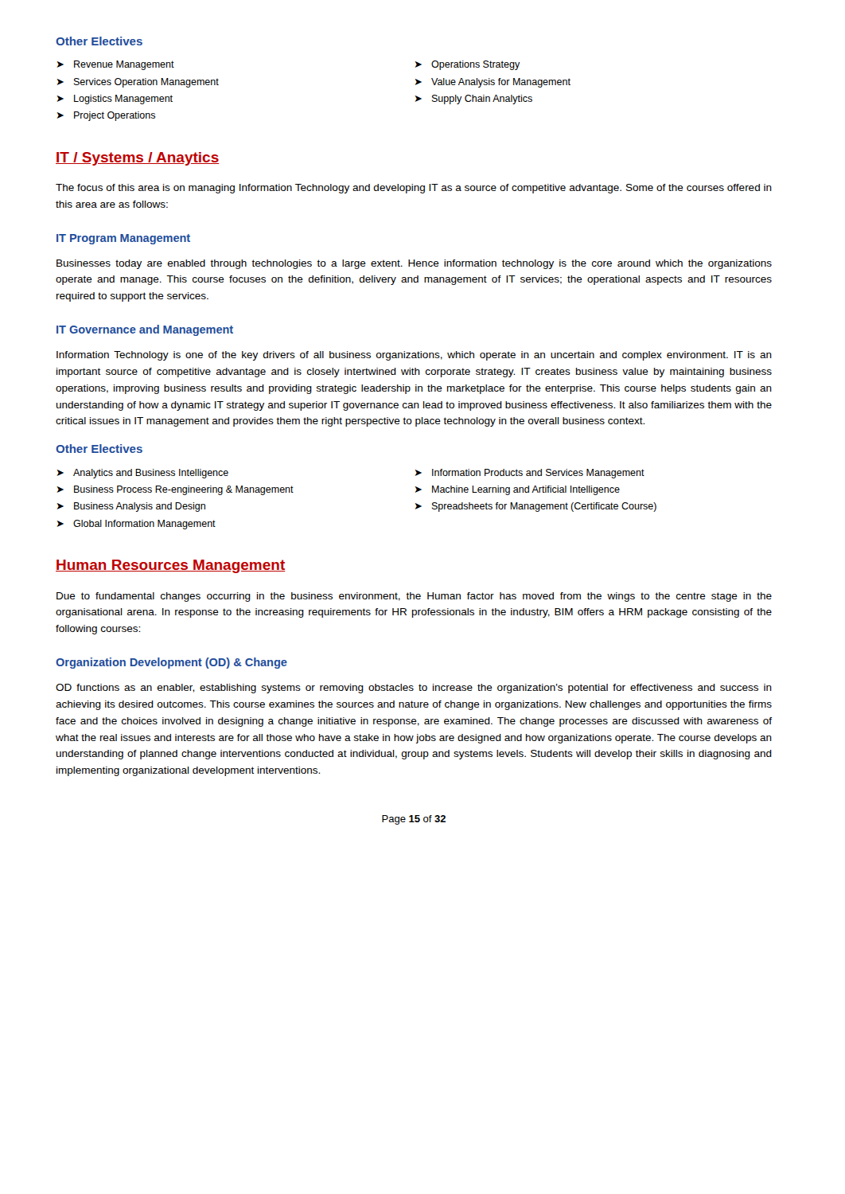Other Electives
| ➤ Revenue Management | ➤ Operations Strategy |
| ➤ Services Operation Management | ➤ Value Analysis for Management |
| ➤ Logistics Management | ➤ Supply Chain Analytics |
| ➤ Project Operations | |
IT / Systems / Anaytics
The focus of this area is on managing Information Technology and developing IT as a source of competitive advantage. Some of the courses offered in this area are as follows:
IT Program Management
Businesses today are enabled through technologies to a large extent. Hence information technology is the core around which the organizations operate and manage. This course focuses on the definition, delivery and management of IT services; the operational aspects and IT resources required to support the services.
IT Governance and Management
Information Technology is one of the key drivers of all business organizations, which operate in an uncertain and complex environment. IT is an important source of competitive advantage and is closely intertwined with corporate strategy. IT creates business value by maintaining business operations, improving business results and providing strategic leadership in the marketplace for the enterprise. This course helps students gain an understanding of how a dynamic IT strategy and superior IT governance can lead to improved business effectiveness. It also familiarizes them with the critical issues in IT management and provides them the right perspective to place technology in the overall business context.
Other Electives
| ➤ Analytics and Business Intelligence | ➤ Information Products and Services Management |
| ➤ Business Process Re-engineering & Management | ➤ Machine Learning and Artificial Intelligence |
| ➤ Business Analysis and Design | ➤ Spreadsheets for Management (Certificate Course) |
| ➤ Global Information Management | |
Human Resources Management
Due to fundamental changes occurring in the business environment, the Human factor has moved from the wings to the centre stage in the organisational arena. In response to the increasing requirements for HR professionals in the industry, BIM offers a HRM package consisting of the following courses:
Organization Development (OD) & Change
OD functions as an enabler, establishing systems or removing obstacles to increase the organization's potential for effectiveness and success in achieving its desired outcomes. This course examines the sources and nature of change in organizations. New challenges and opportunities the firms face and the choices involved in designing a change initiative in response, are examined. The change processes are discussed with awareness of what the real issues and interests are for all those who have a stake in how jobs are designed and how organizations operate. The course develops an understanding of planned change interventions conducted at individual, group and systems levels. Students will develop their skills in diagnosing and implementing organizational development interventions.
Page 15 of 32